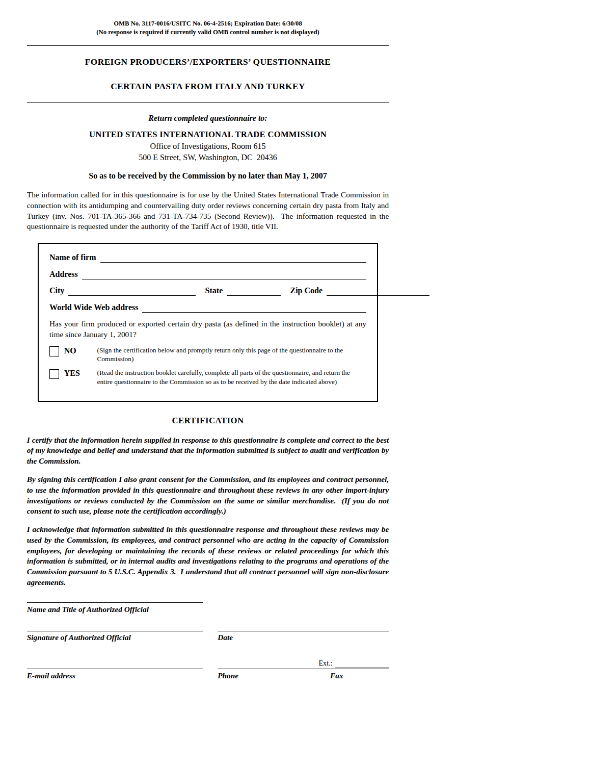OMB No. 3117-0016/USITC No. 06-4-2516; Expiration Date: 6/30/08
(No response is required if currently valid OMB control number is not displayed)
FOREIGN PRODUCERS’/EXPORTERS’ QUESTIONNAIRE
CERTAIN PASTA FROM ITALY AND TURKEY
Return completed questionnaire to:
UNITED STATES INTERNATIONAL TRADE COMMISSION
Office of Investigations, Room 615
500 E Street, SW, Washington, DC 20436
So as to be received by the Commission by no later than May 1, 2007
The information called for in this questionnaire is for use by the United States International Trade Commission in connection with its antidumping and countervailing duty order reviews concerning certain dry pasta from Italy and Turkey (inv. Nos. 701-TA-365-366 and 731-TA-734-735 (Second Review)). The information requested in the questionnaire is requested under the authority of the Tariff Act of 1930, title VII.
Name of firm
Address
City State Zip Code
World Wide Web address
Has your firm produced or exported certain dry pasta (as defined in the instruction booklet) at any time since January 1, 2001?
NO (Sign the certification below and promptly return only this page of the questionnaire to the Commission)
YES (Read the instruction booklet carefully, complete all parts of the questionnaire, and return the entire questionnaire to the Commission so as to be received by the date indicated above)
CERTIFICATION
I certify that the information herein supplied in response to this questionnaire is complete and correct to the best of my knowledge and belief and understand that the information submitted is subject to audit and verification by the Commission.
By signing this certification I also grant consent for the Commission, and its employees and contract personnel, to use the information provided in this questionnaire and throughout these reviews in any other import-injury investigations or reviews conducted by the Commission on the same or similar merchandise. (If you do not consent to such use, please note the certification accordingly.)
I acknowledge that information submitted in this questionnaire response and throughout these reviews may be used by the Commission, its employees, and contract personnel who are acting in the capacity of Commission employees, for developing or maintaining the records of these reviews or related proceedings for which this information is submitted, or in internal audits and investigations relating to the programs and operations of the Commission pursuant to 5 U.S.C. Appendix 3. I understand that all contract personnel will sign non-disclosure agreements.
Name and Title of Authorized Official
Signature of Authorized Official
Date
E-mail address
Ext.:
Phone Fax